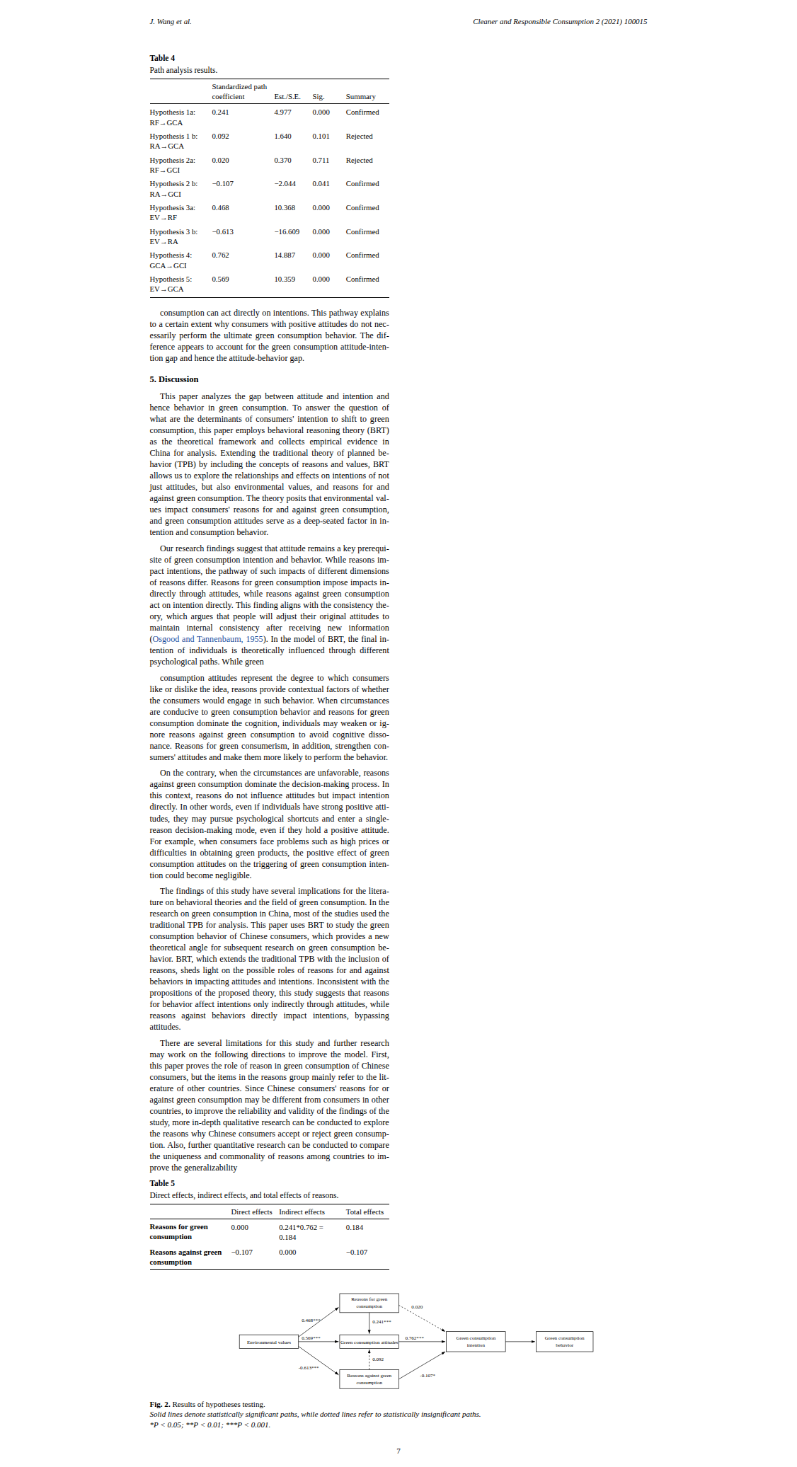J. Wang et al.
Cleaner and Responsible Consumption 2 (2021) 100015
Table 4
Path analysis results.
| | Standardized path coefficient | Est./S.E. | Sig. | Summary |
| --- | --- | --- | --- | --- |
| Hypothesis 1a: RF→GCA | 0.241 | 4.977 | 0.000 | Confirmed |
| Hypothesis 1 b: RA→GCA | 0.092 | 1.640 | 0.101 | Rejected |
| Hypothesis 2a: RF→GCI | 0.020 | 0.370 | 0.711 | Rejected |
| Hypothesis 2 b: RA→GCI | −0.107 | −2.044 | 0.041 | Confirmed |
| Hypothesis 3a: EV→RF | 0.468 | 10.368 | 0.000 | Confirmed |
| Hypothesis 3 b: EV→RA | −0.613 | −16.609 | 0.000 | Confirmed |
| Hypothesis 4: GCA→GCI | 0.762 | 14.887 | 0.000 | Confirmed |
| Hypothesis 5: EV→GCA | 0.569 | 10.359 | 0.000 | Confirmed |
consumption can act directly on intentions. This pathway explains to a certain extent why consumers with positive attitudes do not necessarily perform the ultimate green consumption behavior. The difference appears to account for the green consumption attitude-intention gap and hence the attitude-behavior gap.
5. Discussion
This paper analyzes the gap between attitude and intention and hence behavior in green consumption. To answer the question of what are the determinants of consumers' intention to shift to green consumption, this paper employs behavioral reasoning theory (BRT) as the theoretical framework and collects empirical evidence in China for analysis. Extending the traditional theory of planned behavior (TPB) by including the concepts of reasons and values, BRT allows us to explore the relationships and effects on intentions of not just attitudes, but also environmental values, and reasons for and against green consumption. The theory posits that environmental values impact consumers' reasons for and against green consumption, and green consumption attitudes serve as a deep-seated factor in intention and consumption behavior.
Our research findings suggest that attitude remains a key prerequisite of green consumption intention and behavior. While reasons impact intentions, the pathway of such impacts of different dimensions of reasons differ. Reasons for green consumption impose impacts indirectly through attitudes, while reasons against green consumption act on intention directly. This finding aligns with the consistency theory, which argues that people will adjust their original attitudes to maintain internal consistency after receiving new information (Osgood and Tannenbaum, 1955). In the model of BRT, the final intention of individuals is theoretically influenced through different psychological paths. While green
consumption attitudes represent the degree to which consumers like or dislike the idea, reasons provide contextual factors of whether the consumers would engage in such behavior. When circumstances are conducive to green consumption behavior and reasons for green consumption dominate the cognition, individuals may weaken or ignore reasons against green consumption to avoid cognitive dissonance. Reasons for green consumerism, in addition, strengthen consumers' attitudes and make them more likely to perform the behavior.
On the contrary, when the circumstances are unfavorable, reasons against green consumption dominate the decision-making process. In this context, reasons do not influence attitudes but impact intention directly. In other words, even if individuals have strong positive attitudes, they may pursue psychological shortcuts and enter a single-reason decision-making mode, even if they hold a positive attitude. For example, when consumers face problems such as high prices or difficulties in obtaining green products, the positive effect of green consumption attitudes on the triggering of green consumption intention could become negligible.
The findings of this study have several implications for the literature on behavioral theories and the field of green consumption. In the research on green consumption in China, most of the studies used the traditional TPB for analysis. This paper uses BRT to study the green consumption behavior of Chinese consumers, which provides a new theoretical angle for subsequent research on green consumption behavior. BRT, which extends the traditional TPB with the inclusion of reasons, sheds light on the possible roles of reasons for and against behaviors in impacting attitudes and intentions. Inconsistent with the propositions of the proposed theory, this study suggests that reasons for behavior affect intentions only indirectly through attitudes, while reasons against behaviors directly impact intentions, bypassing attitudes.
There are several limitations for this study and further research may work on the following directions to improve the model. First, this paper proves the role of reason in green consumption of Chinese consumers, but the items in the reasons group mainly refer to the literature of other countries. Since Chinese consumers' reasons for or against green consumption may be different from consumers in other countries, to improve the reliability and validity of the findings of the study, more in-depth qualitative research can be conducted to explore the reasons why Chinese consumers accept or reject green consumption. Also, further quantitative research can be conducted to compare the uniqueness and commonality of reasons among countries to improve the generalizability
Table 5
Direct effects, indirect effects, and total effects of reasons.
| | Direct effects | Indirect effects | Total effects |
| --- | --- | --- | --- |
| Reasons for green consumption | 0.000 | 0.241*0.762 = 0.184 | 0.184 |
| Reasons against green consumption | −0.107 | 0.000 | −0.107 |
Reasons for green consumption Environmental values Green consumption attitudes Green consumption intention Green consumption behavior Reasons against green consumption 0.468*** 0.569*** -0.613*** 0.241*** 0.020 0.762*** 0.092 -0.107*
Fig. 2. Results of hypotheses testing.
Solid lines denote statistically significant paths, while dotted lines refer to statistically insignificant paths.
*P < 0.05; **P < 0.01; ***P < 0.001.
7